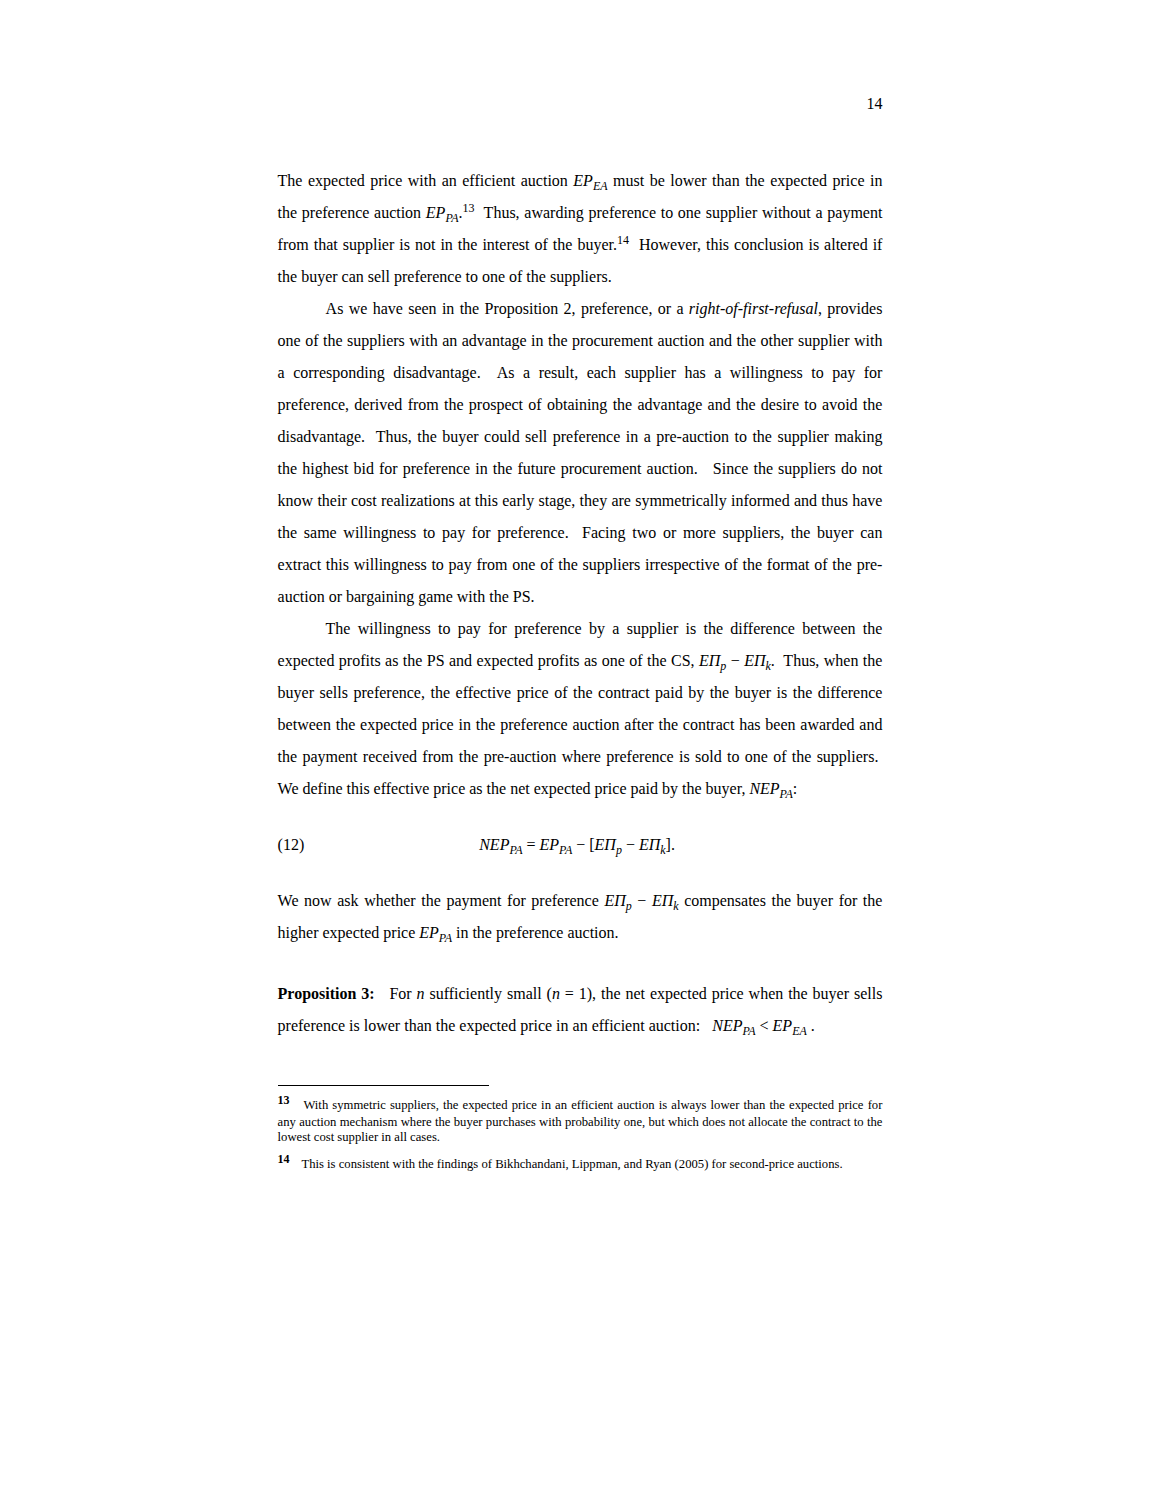14
The expected price with an efficient auction EPEA must be lower than the expected price in the preference auction EPPA.13 Thus, awarding preference to one supplier without a payment from that supplier is not in the interest of the buyer.14 However, this conclusion is altered if the buyer can sell preference to one of the suppliers.
As we have seen in the Proposition 2, preference, or a right-of-first-refusal, provides one of the suppliers with an advantage in the procurement auction and the other supplier with a corresponding disadvantage. As a result, each supplier has a willingness to pay for preference, derived from the prospect of obtaining the advantage and the desire to avoid the disadvantage. Thus, the buyer could sell preference in a pre-auction to the supplier making the highest bid for preference in the future procurement auction. Since the suppliers do not know their cost realizations at this early stage, they are symmetrically informed and thus have the same willingness to pay for preference. Facing two or more suppliers, the buyer can extract this willingness to pay from one of the suppliers irrespective of the format of the pre-auction or bargaining game with the PS.
The willingness to pay for preference by a supplier is the difference between the expected profits as the PS and expected profits as one of the CS, EΠp − EΠk. Thus, when the buyer sells preference, the effective price of the contract paid by the buyer is the difference between the expected price in the preference auction after the contract has been awarded and the payment received from the pre-auction where preference is sold to one of the suppliers. We define this effective price as the net expected price paid by the buyer, NEPPA:
(12) NEPPA = EPPA − [EΠp − EΠk].
We now ask whether the payment for preference EΠp − EΠk compensates the buyer for the higher expected price EPPA in the preference auction.
Proposition 3: For n sufficiently small (n = 1), the net expected price when the buyer sells preference is lower than the expected price in an efficient auction: NEPPA < EPEA .
13 With symmetric suppliers, the expected price in an efficient auction is always lower than the expected price for any auction mechanism where the buyer purchases with probability one, but which does not allocate the contract to the lowest cost supplier in all cases.
14 This is consistent with the findings of Bikhchandani, Lippman, and Ryan (2005) for second-price auctions.